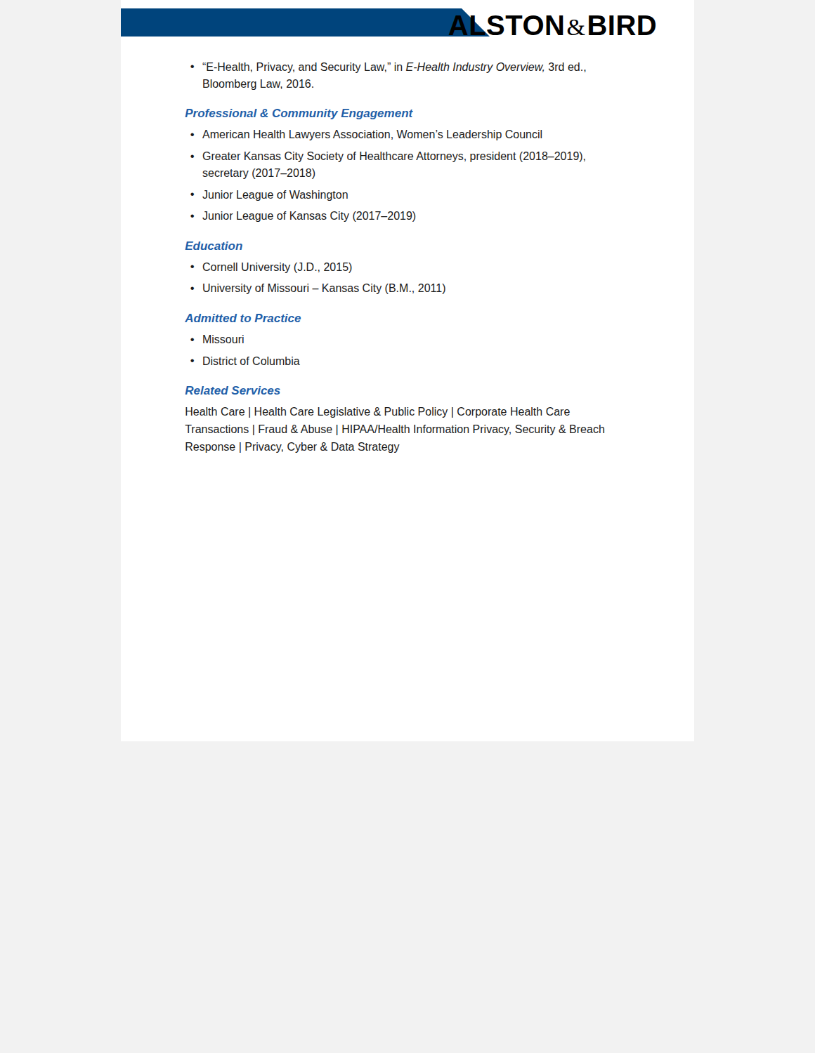ALSTON&BIRD
“E-Health, Privacy, and Security Law,” in E-Health Industry Overview, 3rd ed., Bloomberg Law, 2016.
Professional & Community Engagement
American Health Lawyers Association, Women’s Leadership Council
Greater Kansas City Society of Healthcare Attorneys, president (2018–2019), secretary (2017–2018)
Junior League of Washington
Junior League of Kansas City (2017–2019)
Education
Cornell University (J.D., 2015)
University of Missouri – Kansas City (B.M., 2011)
Admitted to Practice
Missouri
District of Columbia
Related Services
Health Care | Health Care Legislative & Public Policy | Corporate Health Care Transactions | Fraud & Abuse | HIPAA/Health Information Privacy, Security & Breach Response | Privacy, Cyber & Data Strategy